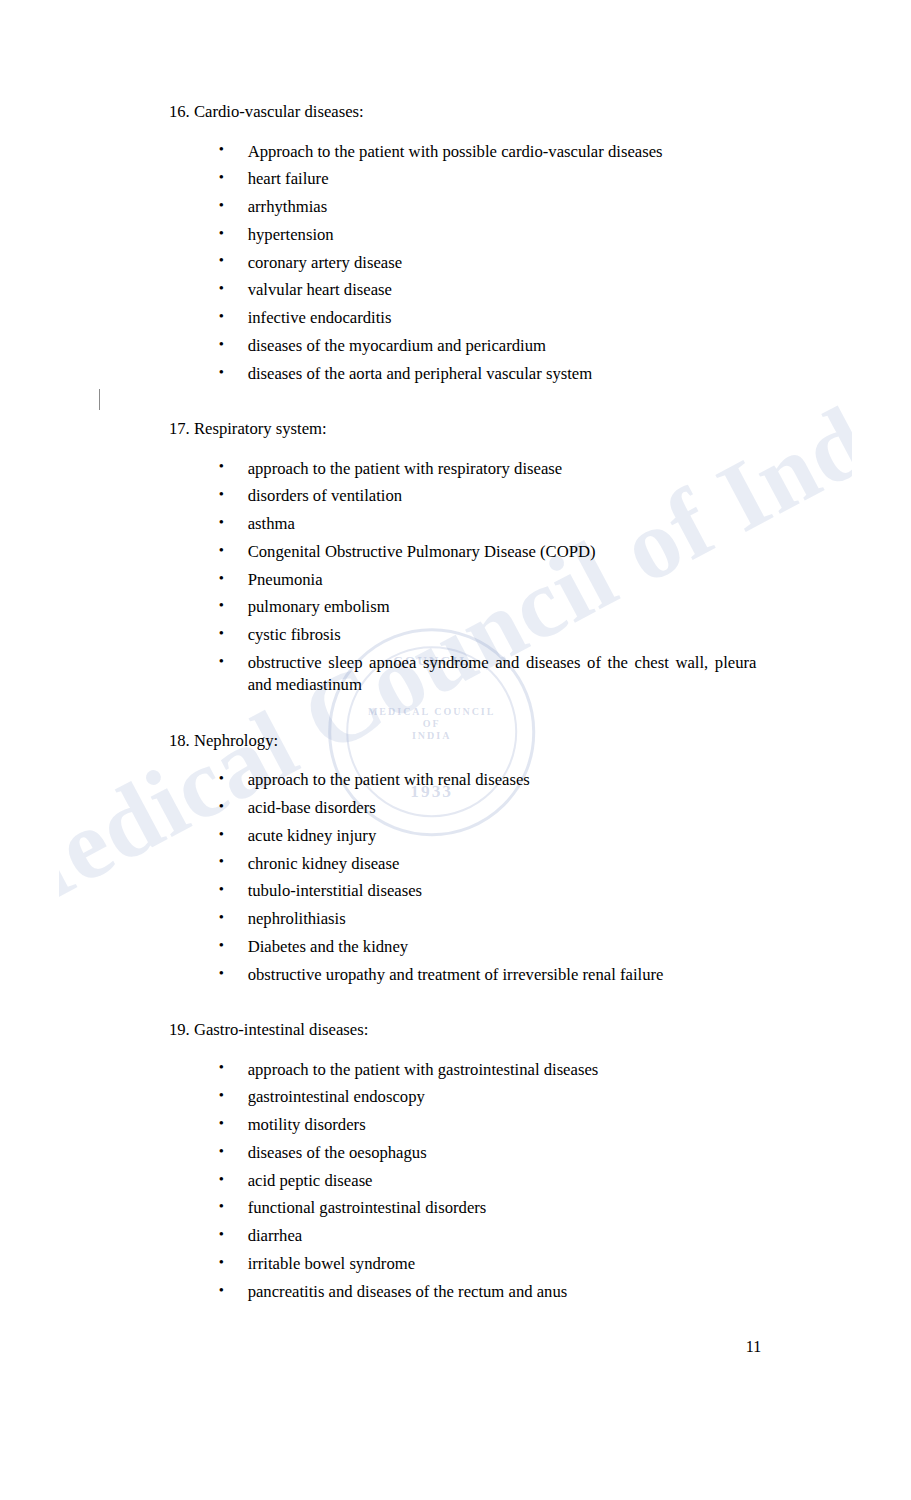Medical Council of India
COUNCIL
MEDICAL COUNCIL
OF
INDIA
1933
16. Cardio-vascular diseases:
Approach to the patient with possible cardio-vascular diseases
heart failure
arrhythmias
hypertension
coronary artery disease
valvular heart disease
infective endocarditis
diseases of the myocardium and pericardium
diseases of the aorta and peripheral vascular system
17. Respiratory system:
approach to the patient with respiratory disease
disorders of ventilation
asthma
Congenital Obstructive Pulmonary Disease (COPD)
Pneumonia
pulmonary embolism
cystic fibrosis
obstructive sleep apnoea syndrome and diseases of the chest wall, pleura and mediastinum
18. Nephrology:
approach to the patient with renal diseases
acid-base disorders
acute kidney injury
chronic kidney disease
tubulo-interstitial diseases
nephrolithiasis
Diabetes and the kidney
obstructive uropathy and treatment of irreversible renal failure
19. Gastro-intestinal diseases:
approach to the patient with gastrointestinal diseases
gastrointestinal endoscopy
motility disorders
diseases of the oesophagus
acid peptic disease
functional gastrointestinal disorders
diarrhea
irritable bowel syndrome
pancreatitis and diseases of the rectum and anus
11